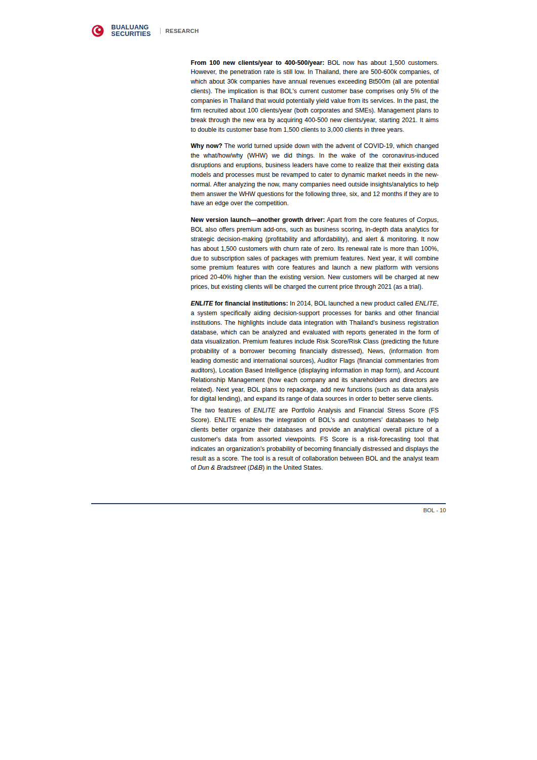BUALUANGSECURITIES
RESEARCH
From 100 new clients/year to 400-500/year: BOL now has about 1,500 customers. However, the penetration rate is still low. In Thailand, there are 500-600k companies, of which about 30k companies have annual revenues exceeding Bt500m (all are potential clients). The implication is that BOL's current customer base comprises only 5% of the companies in Thailand that would potentially yield value from its services. In the past, the firm recruited about 100 clients/year (both corporates and SMEs). Management plans to break through the new era by acquiring 400-500 new clients/year, starting 2021. It aims to double its customer base from 1,500 clients to 3,000 clients in three years.
Why now? The world turned upside down with the advent of COVID-19, which changed the what/how/why (WHW) we did things. In the wake of the coronavirus-induced disruptions and eruptions, business leaders have come to realize that their existing data models and processes must be revamped to cater to dynamic market needs in the new-normal. After analyzing the now, many companies need outside insights/analytics to help them answer the WHW questions for the following three, six, and 12 months if they are to have an edge over the competition.
New version launch—another growth driver: Apart from the core features of Corpus, BOL also offers premium add-ons, such as business scoring, in-depth data analytics for strategic decision-making (profitability and affordability), and alert & monitoring. It now has about 1,500 customers with churn rate of zero. Its renewal rate is more than 100%, due to subscription sales of packages with premium features. Next year, it will combine some premium features with core features and launch a new platform with versions priced 20-40% higher than the existing version. New customers will be charged at new prices, but existing clients will be charged the current price through 2021 (as a trial).
ENLITE for financial institutions: In 2014, BOL launched a new product called ENLITE, a system specifically aiding decision-support processes for banks and other financial institutions. The highlights include data integration with Thailand's business registration database, which can be analyzed and evaluated with reports generated in the form of data visualization. Premium features include Risk Score/Risk Class (predicting the future probability of a borrower becoming financially distressed), News, (information from leading domestic and international sources), Auditor Flags (financial commentaries from auditors), Location Based Intelligence (displaying information in map form), and Account Relationship Management (how each company and its shareholders and directors are related). Next year, BOL plans to repackage, add new functions (such as data analysis for digital lending), and expand its range of data sources in order to better serve clients.
The two features of ENLITE are Portfolio Analysis and Financial Stress Score (FS Score). ENLITE enables the integration of BOL's and customers' databases to help clients better organize their databases and provide an analytical overall picture of a customer's data from assorted viewpoints. FS Score is a risk-forecasting tool that indicates an organization's probability of becoming financially distressed and displays the result as a score. The tool is a result of collaboration between BOL and the analyst team of Dun & Bradstreet (D&B) in the United States.
BOL - 10